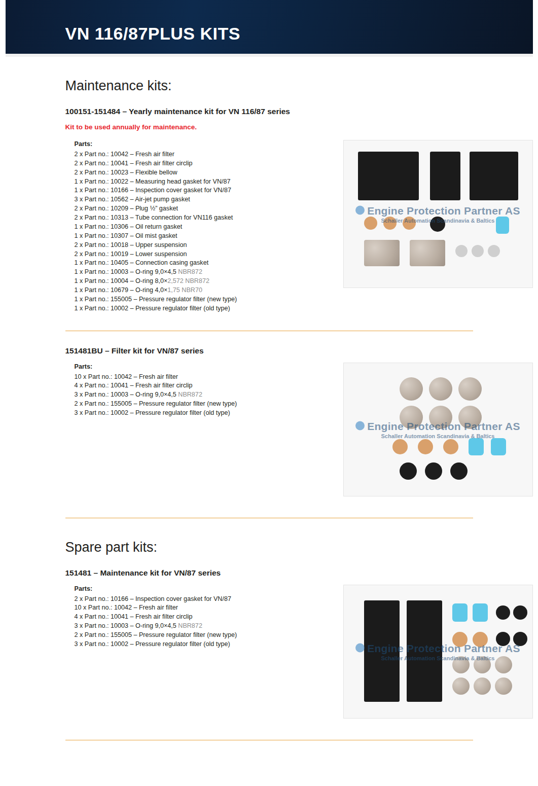VN 116/87PLUS KITS
Maintenance kits:
100151-151484 – Yearly maintenance kit for VN 116/87 series
Kit to be used annually for maintenance.
Parts:
2 x Part no.: 10042 – Fresh air filter
2 x Part no.: 10041 – Fresh air filter circlip
2 x Part no.: 10023 – Flexible bellow
1 x Part no.: 10022 – Measuring head gasket for VN/87
1 x Part no.: 10166 – Inspection cover gasket for VN/87
3 x Part no.: 10562 – Air-jet pump gasket
2 x Part no.: 10209 – Plug ½” gasket
2 x Part no.: 10313 – Tube connection for VN116 gasket
1 x Part no.: 10306 – Oil return gasket
1 x Part no.: 10307 – Oil mist gasket
2 x Part no.: 10018 – Upper suspension
2 x Part no.: 10019 – Lower suspension
1 x Part no.: 10405 – Connection casing gasket
1 x Part no.: 10003 – O-ring 9,0×4,5 NBR872
1 x Part no.: 10004 – O-ring 8,0×2,572 NBR872
1 x Part no.: 10679 – O-ring 4,0×1,75 NBR70
1 x Part no.: 155005 – Pressure regulator filter (new type)
1 x Part no.: 10002 – Pressure regulator filter (old type)
Engine Protection Partner AS
Schaller Automation Scandinavia & Baltics
151481BU – Filter kit for VN/87 series
Parts:
10 x Part no.: 10042 – Fresh air filter
4 x Part no.: 10041 – Fresh air filter circlip
3 x Part no.: 10003 – O-ring 9,0×4,5 NBR872
2 x Part no.: 155005 – Pressure regulator filter (new type)
3 x Part no.: 10002 – Pressure regulator filter (old type)
Engine Protection Partner AS
Schaller Automation Scandinavia & Baltics
Spare part kits:
151481 – Maintenance kit for VN/87 series
Parts:
2 x Part no.: 10166 – Inspection cover gasket for VN/87
10 x Part no.: 10042 – Fresh air filter
4 x Part no.: 10041 – Fresh air filter circlip
3 x Part no.: 10003 – O-ring 9,0×4,5 NBR872
2 x Part no.: 155005 – Pressure regulator filter (new type)
3 x Part no.: 10002 – Pressure regulator filter (old type)
Engine Protection Partner AS
Schaller Automation Scandinavia & Baltics